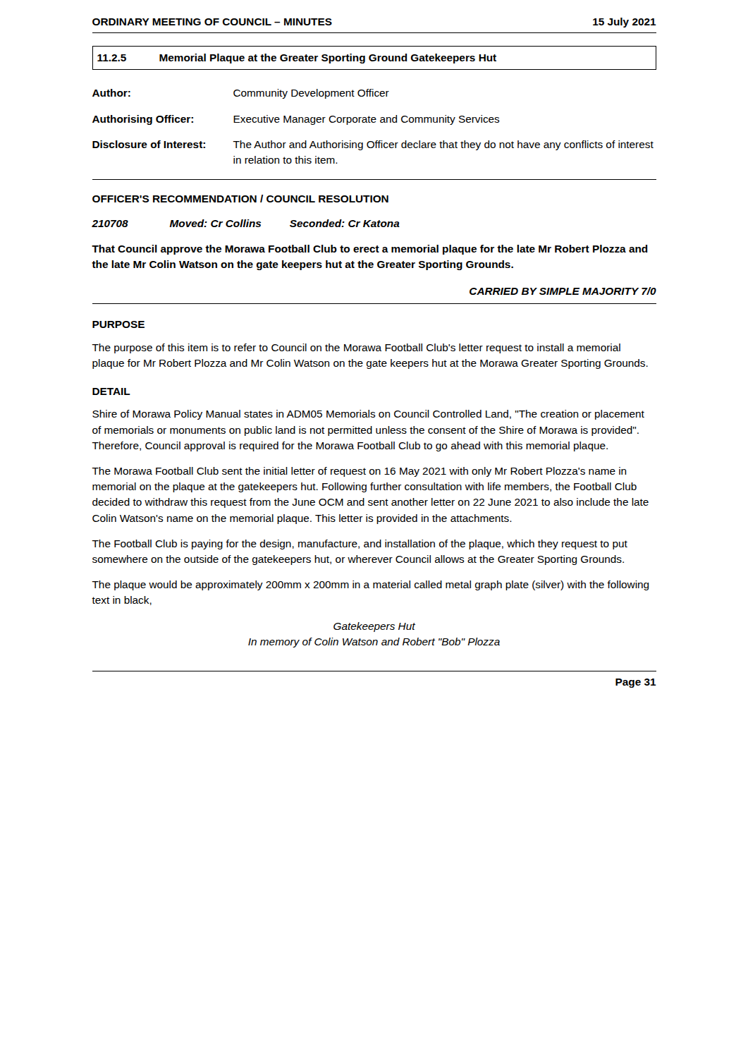ORDINARY MEETING OF COUNCIL – MINUTES 15 July 2021
11.2.5 Memorial Plaque at the Greater Sporting Ground Gatekeepers Hut
| Author: | Community Development Officer |
| Authorising Officer: | Executive Manager Corporate and Community Services |
| Disclosure of Interest: | The Author and Authorising Officer declare that they do not have any conflicts of interest in relation to this item. |
Officer's Recommendation / Council Resolution
210708 Moved: Cr Collins Seconded: Cr Katona
That Council approve the Morawa Football Club to erect a memorial plaque for the late Mr Robert Plozza and the late Mr Colin Watson on the gate keepers hut at the Greater Sporting Grounds.
CARRIED BY SIMPLE MAJORITY 7/0
Purpose
The purpose of this item is to refer to Council on the Morawa Football Club's letter request to install a memorial plaque for Mr Robert Plozza and Mr Colin Watson on the gate keepers hut at the Morawa Greater Sporting Grounds.
Detail
Shire of Morawa Policy Manual states in ADM05 Memorials on Council Controlled Land, "The creation or placement of memorials or monuments on public land is not permitted unless the consent of the Shire of Morawa is provided". Therefore, Council approval is required for the Morawa Football Club to go ahead with this memorial plaque.
The Morawa Football Club sent the initial letter of request on 16 May 2021 with only Mr Robert Plozza's name in memorial on the plaque at the gatekeepers hut. Following further consultation with life members, the Football Club decided to withdraw this request from the June OCM and sent another letter on 22 June 2021 to also include the late Colin Watson's name on the memorial plaque. This letter is provided in the attachments.
The Football Club is paying for the design, manufacture, and installation of the plaque, which they request to put somewhere on the outside of the gatekeepers hut, or wherever Council allows at the Greater Sporting Grounds.
The plaque would be approximately 200mm x 200mm in a material called metal graph plate (silver) with the following text in black,
Gatekeepers Hut
In memory of Colin Watson and Robert "Bob" Plozza
Page 31